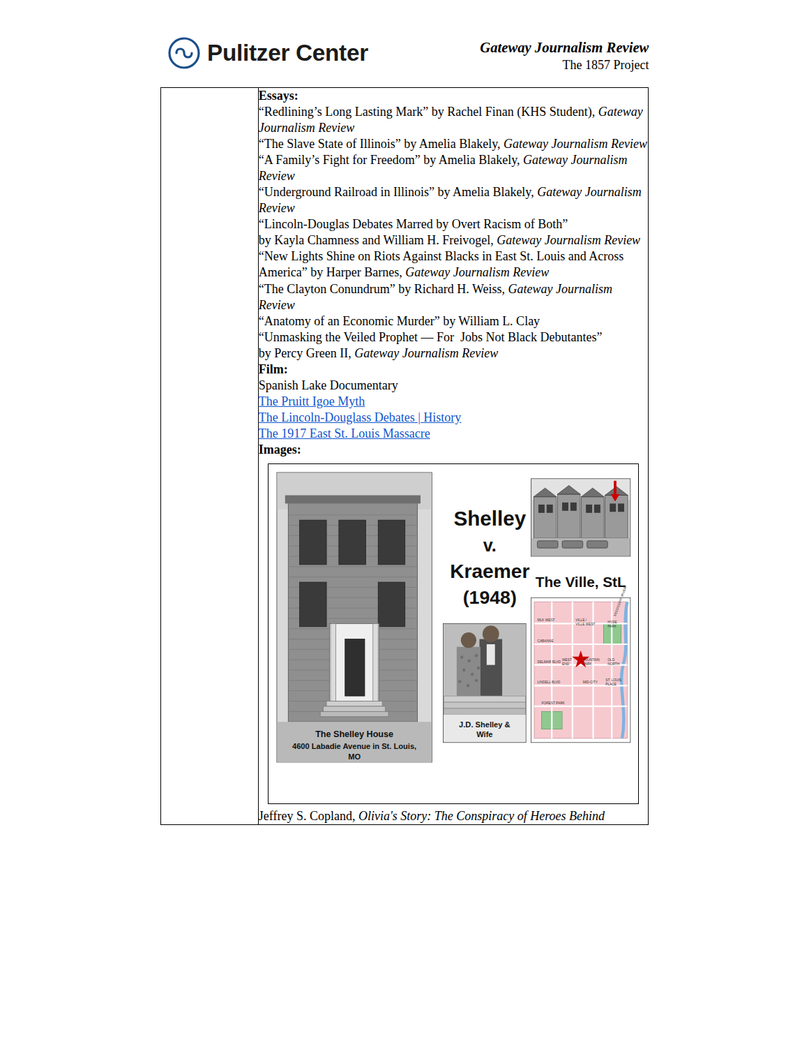Pulitzer Center
Gateway Journalism Review
The 1857 Project
| | Essays: “Redlining’s Long Lasting Mark” by Rachel Finan (KHS Student), Gateway Journalism Review “The Slave State of Illinois” by Amelia Blakely, Gateway Journalism Review “A Family’s Fight for Freedom” by Amelia Blakely, Gateway Journalism Review “Underground Railroad in Illinois” by Amelia Blakely, Gateway Journalism Review “Lincoln-Douglas Debates Marred by Overt Racism of Both” by Kayla Chamness and William H. Freivogel, Gateway Journalism Review “New Lights Shine on Riots Against Blacks in East St. Louis and Across America” by Harper Barnes, Gateway Journalism Review “The Clayton Conundrum” by Richard H. Weiss, Gateway Journalism Review “Anatomy of an Economic Murder” by William L. Clay “Unmasking the Veiled Prophet — For Jobs Not Black Debutantes” by Percy Green II, Gateway Journalism Review Film: Spanish Lake Documentary The Pruitt Igoe Myth The Lincoln-Douglass Debates / History The 1917 East St. Louis Massacre Images: The Shelley House 4600 Labadie Avenue in St. Louis, MO Shelley v. Kraemer (1948) J.D. Shelley & Wife The Ville, StL MLK WEST VILLE / VILLE WEST HYDE PARK CABANNE DELMAR BLVD WEST END FOUNTAIN PARK OLD NORTH LINDELL BLVD MID-CITY ST. LOUIS PLACE FOREST PARK MISSISSIPPI RIVER Jeffrey S. Copland, Olivia's Story: The Conspiracy of Heroes Behind |